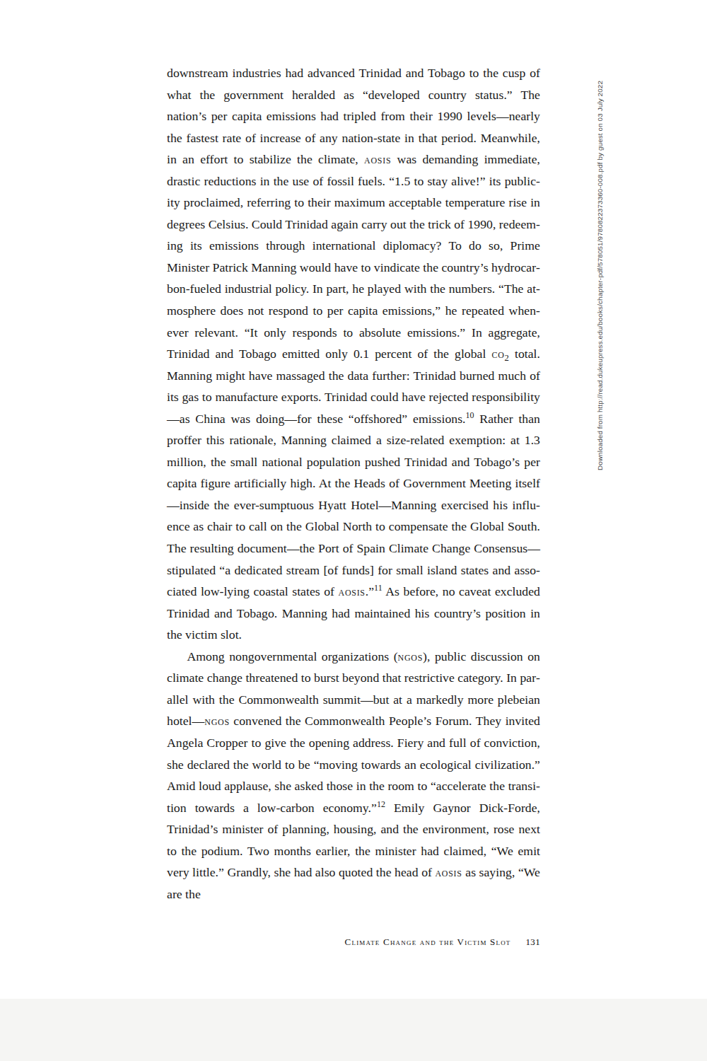Downloaded from http://read.dukeupress.edu/books/chapter-pdf/578051/9780822373360-008.pdf by guest on 03 July 2022
downstream industries had advanced Trinidad and Tobago to the cusp of what the government heralded as “developed country status.” The nation’s per capita emissions had tripled from their 1990 levels—nearly the fastest rate of increase of any nation-state in that period. Meanwhile, in an effort to stabilize the climate, aosis was demanding immediate, drastic reductions in the use of fossil fuels. “1.5 to stay alive!” its publicity proclaimed, referring to their maximum acceptable temperature rise in degrees Celsius. Could Trinidad again carry out the trick of 1990, redeeming its emissions through international diplomacy? To do so, Prime Minister Patrick Manning would have to vindicate the country’s hydrocarbon-fueled industrial policy. In part, he played with the numbers. “The atmosphere does not respond to per capita emissions,” he repeated whenever relevant. “It only responds to absolute emissions.” In aggregate, Trinidad and Tobago emitted only 0.1 percent of the global co2 total. Manning might have massaged the data further: Trinidad burned much of its gas to manufacture exports. Trinidad could have rejected responsibility—as China was doing—for these “offshored” emissions.10 Rather than proffer this rationale, Manning claimed a size-related exemption: at 1.3 million, the small national population pushed Trinidad and Tobago’s per capita figure artificially high. At the Heads of Government Meeting itself—inside the ever-sumptuous Hyatt Hotel—Manning exercised his influence as chair to call on the Global North to compensate the Global South. The resulting document—the Port of Spain Climate Change Consensus—stipulated “a dedicated stream [of funds] for small island states and associated low-lying coastal states of aosis.”11 As before, no caveat excluded Trinidad and Tobago. Manning had maintained his country’s position in the victim slot.
Among nongovernmental organizations (ngos), public discussion on climate change threatened to burst beyond that restrictive category. In parallel with the Commonwealth summit—but at a markedly more plebeian hotel—ngos convened the Commonwealth People’s Forum. They invited Angela Cropper to give the opening address. Fiery and full of conviction, she declared the world to be “moving towards an ecological civilization.” Amid loud applause, she asked those in the room to “accelerate the transition towards a low-carbon economy.”12 Emily Gaynor Dick-Forde, Trinidad’s minister of planning, housing, and the environment, rose next to the podium. Two months earlier, the minister had claimed, “We emit very little.” Grandly, she had also quoted the head of aosis as saying, “We are the
Climate Change and the Victim Slot131